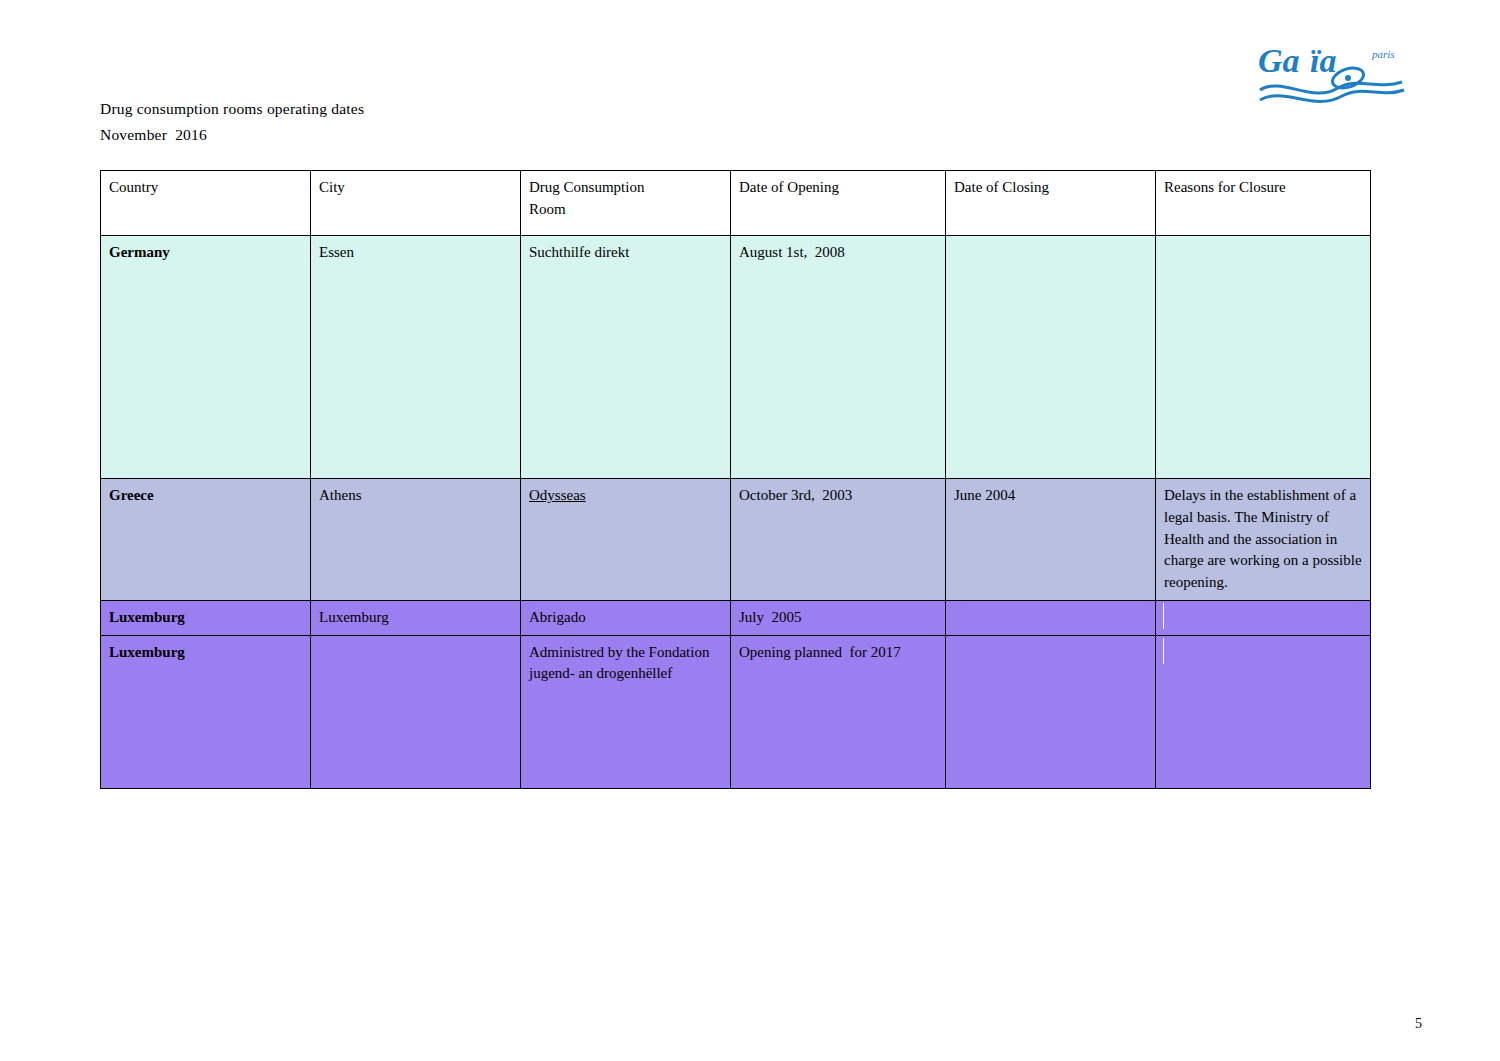Ga ïa paris
Drug consumption rooms operating dates
November 2016
| Country | City | Drug Consumption Room | Date of Opening | Date of Closing | Reasons for Closure |
| --- | --- | --- | --- | --- | --- |
| Germany | Essen | Suchthilfe direkt | August 1st, 2008 | | |
| Greece | Athens | Odysseas | October 3rd, 2003 | June 2004 | Delays in the establishment of a legal basis. The Ministry of Health and the association in charge are working on a possible reopening. |
| Luxemburg | Luxemburg | Abrigado | July 2005 | | |
| Luxemburg | | Administred by the Fondation jugend- an drogenhëllef | Opening planned for 2017 | | |
5